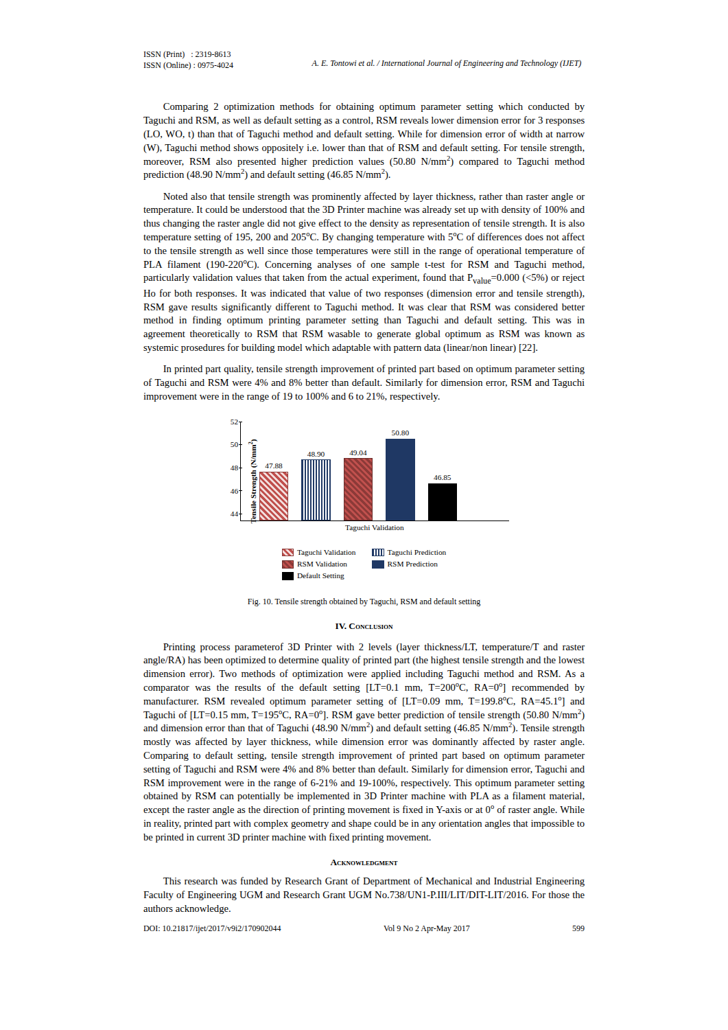ISSN (Print) : 2319-8613
ISSN (Online) : 0975-4024
A. E. Tontowi et al. / International Journal of Engineering and Technology (IJET)
Comparing 2 optimization methods for obtaining optimum parameter setting which conducted by Taguchi and RSM, as well as default setting as a control, RSM reveals lower dimension error for 3 responses (LO, WO, t) than that of Taguchi method and default setting. While for dimension error of width at narrow (W), Taguchi method shows oppositely i.e. lower than that of RSM and default setting. For tensile strength, moreover, RSM also presented higher prediction values (50.80 N/mm2) compared to Taguchi method prediction (48.90 N/mm2) and default setting (46.85 N/mm2).
Noted also that tensile strength was prominently affected by layer thickness, rather than raster angle or temperature. It could be understood that the 3D Printer machine was already set up with density of 100% and thus changing the raster angle did not give effect to the density as representation of tensile strength. It is also temperature setting of 195, 200 and 205oC. By changing temperature with 5oC of differences does not affect to the tensile strength as well since those temperatures were still in the range of operational temperature of PLA filament (190-220oC). Concerning analyses of one sample t-test for RSM and Taguchi method, particularly validation values that taken from the actual experiment, found that Pvalue=0.000 (<5%) or reject Ho for both responses. It was indicated that value of two responses (dimension error and tensile strength), RSM gave results significantly different to Taguchi method. It was clear that RSM was considered better method in finding optimum printing parameter setting than Taguchi and default setting. This was in agreement theoretically to RSM that RSM wasable to generate global optimum as RSM was known as systemic prosedures for building model which adaptable with pattern data (linear/non linear) [22].
In printed part quality, tensile strength improvement of printed part based on optimum parameter setting of Taguchi and RSM were 4% and 8% better than default. Similarly for dimension error, RSM and Taguchi improvement were in the range of 19 to 100% and 6 to 21%, respectively.
Tensile Strength (N/mm2)
52
50
48
46
44
47.88
48.90
49.04
50.80
46.85
Taguchi Validation
Taguchi Validation
Taguchi Prediction
RSM Validation
RSM Prediction
Default Setting
Fig. 10. Tensile strength obtained by Taguchi, RSM and default setting
IV. Conclusion
Printing process parameterof 3D Printer with 2 levels (layer thickness/LT, temperature/T and raster angle/RA) has been optimized to determine quality of printed part (the highest tensile strength and the lowest dimension error). Two methods of optimization were applied including Taguchi method and RSM. As a comparator was the results of the default setting [LT=0.1 mm, T=200oC, RA=0o] recommended by manufacturer. RSM revealed optimum parameter setting of [LT=0.09 mm, T=199.8oC, RA=45.1o] and Taguchi of [LT=0.15 mm, T=195oC, RA=0o]. RSM gave better prediction of tensile strength (50.80 N/mm2) and dimension error than that of Taguchi (48.90 N/mm2) and default setting (46.85 N/mm2). Tensile strength mostly was affected by layer thickness, while dimension error was dominantly affected by raster angle. Comparing to default setting, tensile strength improvement of printed part based on optimum parameter setting of Taguchi and RSM were 4% and 8% better than default. Similarly for dimension error, Taguchi and RSM improvement were in the range of 6-21% and 19-100%, respectively. This optimum parameter setting obtained by RSM can potentially be implemented in 3D Printer machine with PLA as a filament material, except the raster angle as the direction of printing movement is fixed in Y-axis or at 0o of raster angle. While in reality, printed part with complex geometry and shape could be in any orientation angles that impossible to be printed in current 3D printer machine with fixed printing movement.
Acknowledgment
This research was funded by Research Grant of Department of Mechanical and Industrial Engineering Faculty of Engineering UGM and Research Grant UGM No.738/UN1-P.III/LIT/DIT-LIT/2016. For those the authors acknowledge.
DOI: 10.21817/ijet/2017/v9i2/170902044
Vol 9 No 2 Apr-May 2017
599